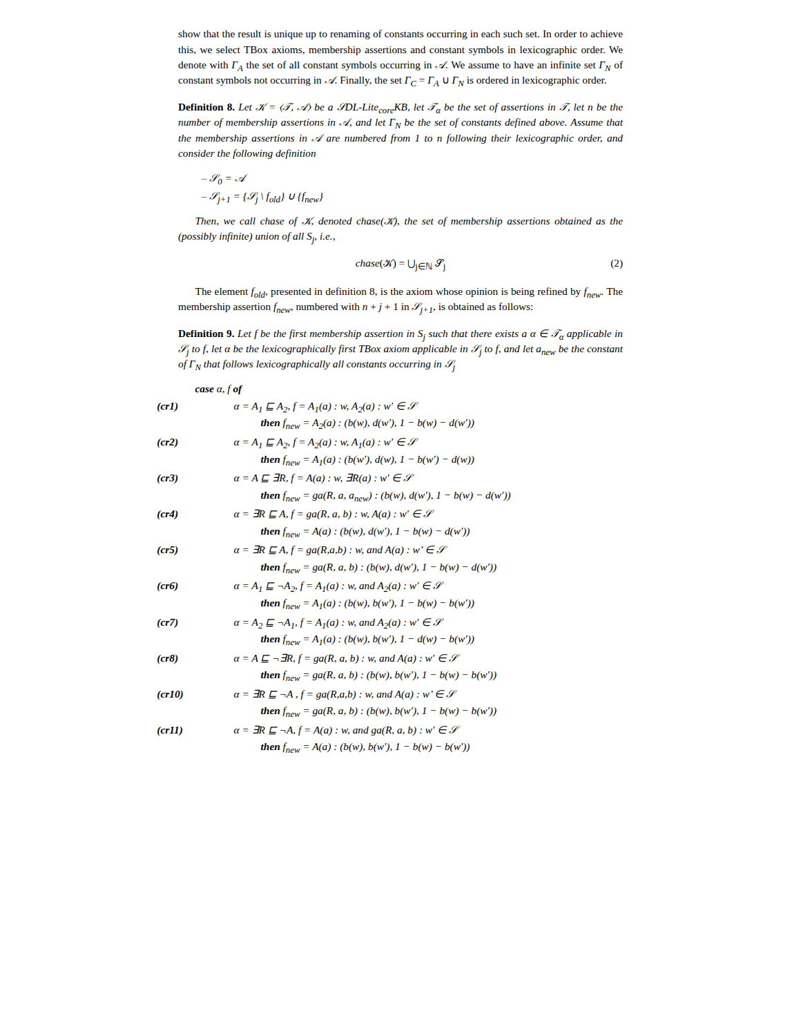show that the result is unique up to renaming of constants occurring in each such set. In order to achieve this, we select TBox axioms, membership assertions and constant symbols in lexicographic order. We denote with ΓA the set of all constant symbols occurring in 𝒜. We assume to have an infinite set ΓN of constant symbols not occurring in 𝒜. Finally, the set ΓC = ΓA ∪ ΓN is ordered in lexicographic order.
Definition 8. Let 𝒦 = ⟨𝒯, 𝒜⟩ be a 𝒮DL-LitecoreKB, let 𝒯α be the set of assertions in 𝒯, let n be the number of membership assertions in 𝒜, and let ΓN be the set of constants defined above. Assume that the membership assertions in 𝒜 are numbered from 1 to n following their lexicographic order, and consider the following definition
𝒮0 = 𝒜
𝒮j+1 = {𝒮j \ fold} ∪ {fnew}
Then, we call chase of 𝒦, denoted chase(𝒦), the set of membership assertions obtained as the (possibly infinite) union of all Sj, i.e.,
chase(𝒦) = ⋃j∈ℕ 𝒮j (2)
The element fold, presented in definition 8, is the axiom whose opinion is being refined by fnew. The membership assertion fnew, numbered with n + j + 1 in 𝒮j+1, is obtained as follows:
Definition 9. Let f be the first membership assertion in Sj such that there exists a α ∈ 𝒯α applicable in 𝒮j to f, let α be the lexicographically first TBox axiom applicable in 𝒮j to f, and let anew be the constant of ΓN that follows lexicographically all constants occurring in 𝒮j
case α, f of
(cr1) α = A1 ⊑ A2, f = A1(a) : w, A2(a) : w′ ∈ 𝒮
then fnew = A2(a) : (b(w), d(w′), 1 − b(w) − d(w′))
(cr2) α = A1 ⊑ A2, f = A2(a) : w, A1(a) : w′ ∈ 𝒮
then fnew = A1(a) : (b(w′), d(w), 1 − b(w′) − d(w))
(cr3) α = A ⊑ ∃R, f = A(a) : w, ∃R(a) : w′ ∈ 𝒮
then fnew = ga(R, a, anew) : (b(w), d(w′), 1 − b(w) − d(w′))
(cr4) α = ∃R ⊑ A, f = ga(R, a, b) : w, A(a) : w′ ∈ 𝒮
then fnew = A(a) : (b(w), d(w′), 1 − b(w) − d(w′))
(cr5) α = ∃R ⊑ A, f = ga(R,a,b) : w, and A(a) : w’ ∈ 𝒮
then fnew = ga(R, a, b) : (b(w), d(w′), 1 − b(w) − d(w′))
(cr6) α = A1 ⊑ ¬A2, f = A1(a) : w, and A2(a) : w′ ∈ 𝒮
then fnew = A1(a) : (b(w), b(w′), 1 − b(w) − b(w′))
(cr7) α = A2 ⊑ ¬A1, f = A1(a) : w, and A2(a) : w′ ∈ 𝒮
then fnew = A1(a) : (b(w), b(w′), 1 − d(w) − b(w′))
(cr8) α = A ⊑ ¬∃R, f = ga(R, a, b) : w, and A(a) : w′ ∈ 𝒮
then fnew = ga(R, a, b) : (b(w), b(w′), 1 − b(w) − b(w′))
(cr10) α = ∃R ⊑ ¬A , f = ga(R,a,b) : w, and A(a) : w’ ∈ 𝒮
then fnew = ga(R, a, b) : (b(w), b(w′), 1 − b(w) − b(w′))
(cr11) α = ∃R ⊑ ¬A, f = A(a) : w, and ga(R, a, b) : w′ ∈ 𝒮
then fnew = A(a) : (b(w), b(w′), 1 − b(w) − b(w′))